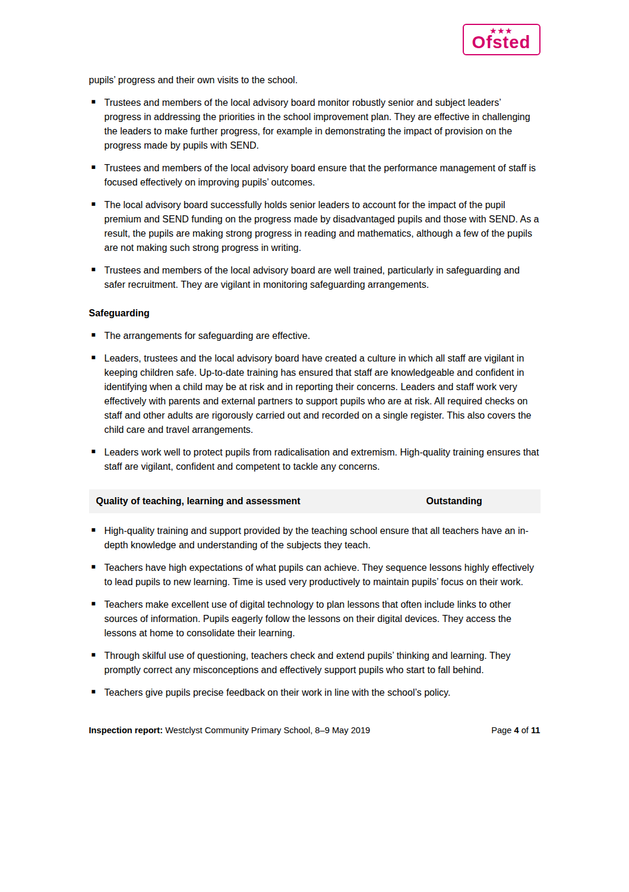★★★ Ofsted
pupils’ progress and their own visits to the school.
Trustees and members of the local advisory board monitor robustly senior and subject leaders’ progress in addressing the priorities in the school improvement plan. They are effective in challenging the leaders to make further progress, for example in demonstrating the impact of provision on the progress made by pupils with SEND.
Trustees and members of the local advisory board ensure that the performance management of staff is focused effectively on improving pupils’ outcomes.
The local advisory board successfully holds senior leaders to account for the impact of the pupil premium and SEND funding on the progress made by disadvantaged pupils and those with SEND. As a result, the pupils are making strong progress in reading and mathematics, although a few of the pupils are not making such strong progress in writing.
Trustees and members of the local advisory board are well trained, particularly in safeguarding and safer recruitment. They are vigilant in monitoring safeguarding arrangements.
Safeguarding
The arrangements for safeguarding are effective.
Leaders, trustees and the local advisory board have created a culture in which all staff are vigilant in keeping children safe. Up-to-date training has ensured that staff are knowledgeable and confident in identifying when a child may be at risk and in reporting their concerns. Leaders and staff work very effectively with parents and external partners to support pupils who are at risk. All required checks on staff and other adults are rigorously carried out and recorded on a single register. This also covers the child care and travel arrangements.
Leaders work well to protect pupils from radicalisation and extremism. High-quality training ensures that staff are vigilant, confident and competent to tackle any concerns.
Quality of teaching, learning and assessment Outstanding
High-quality training and support provided by the teaching school ensure that all teachers have an in-depth knowledge and understanding of the subjects they teach.
Teachers have high expectations of what pupils can achieve. They sequence lessons highly effectively to lead pupils to new learning. Time is used very productively to maintain pupils’ focus on their work.
Teachers make excellent use of digital technology to plan lessons that often include links to other sources of information. Pupils eagerly follow the lessons on their digital devices. They access the lessons at home to consolidate their learning.
Through skilful use of questioning, teachers check and extend pupils’ thinking and learning. They promptly correct any misconceptions and effectively support pupils who start to fall behind.
Teachers give pupils precise feedback on their work in line with the school’s policy.
Inspection report: Westclyst Community Primary School, 8–9 May 2019 Page 4 of 11